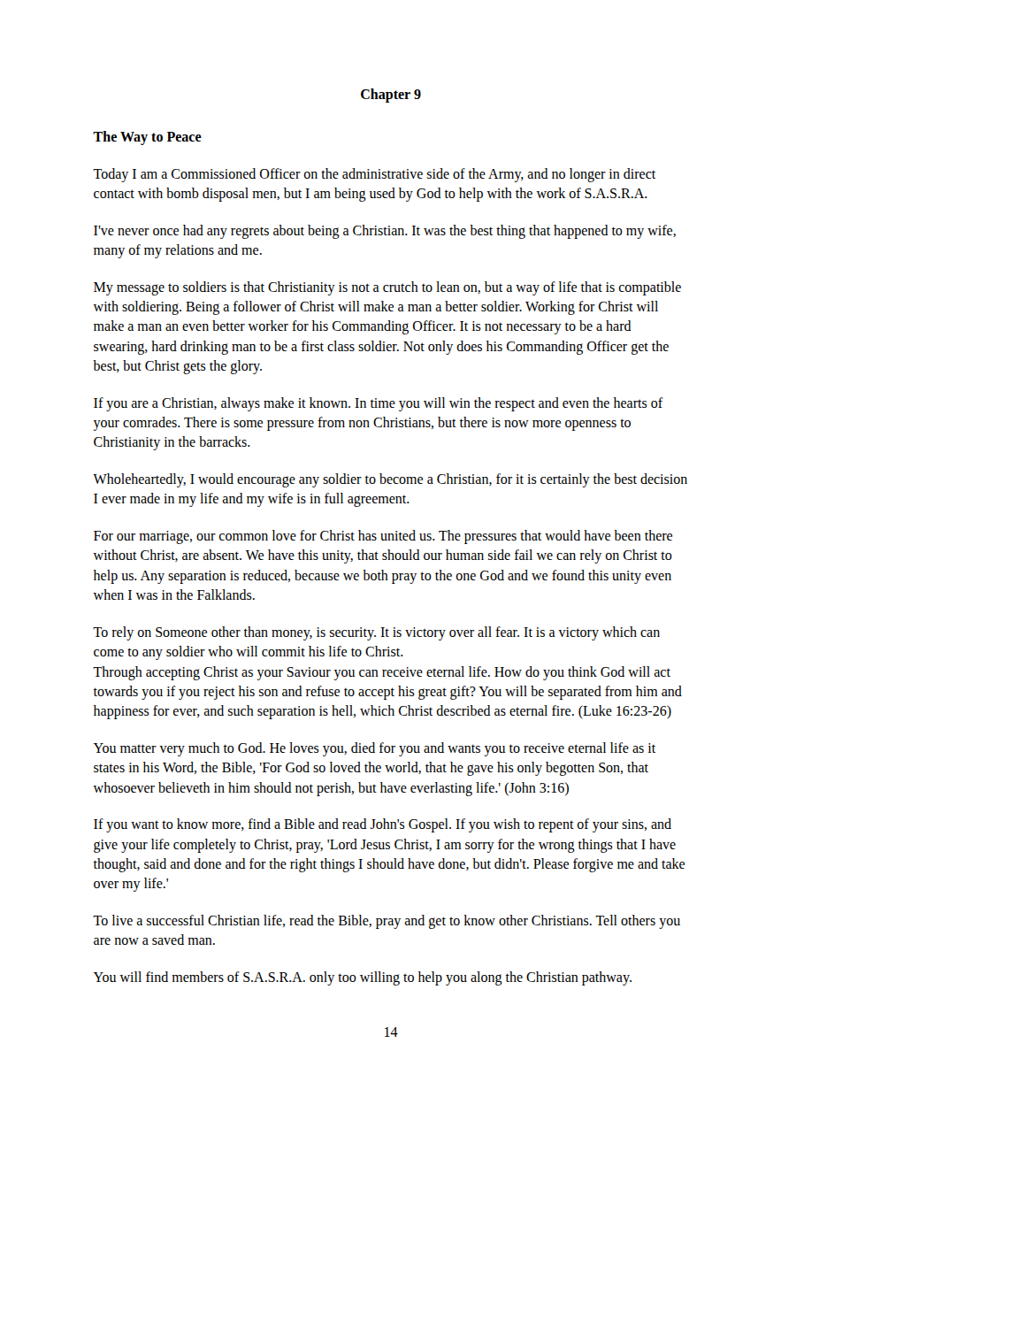Chapter 9
The Way to Peace
Today I am a Commissioned Officer on the administrative side of the Army, and no longer in direct contact with bomb disposal men, but I am being used by God to help with the work of S.A.S.R.A.
I've never once had any regrets about being a Christian. It was the best thing that happened to my wife, many of my relations and me.
My message to soldiers is that Christianity is not a crutch to lean on, but a way of life that is compatible with soldiering. Being a follower of Christ will make a man a better soldier. Working for Christ will make a man an even better worker for his Commanding Officer. It is not necessary to be a hard swearing, hard drinking man to be a first class soldier. Not only does his Commanding Officer get the best, but Christ gets the glory.
If you are a Christian, always make it known. In time you will win the respect and even the hearts of your comrades. There is some pressure from non Christians, but there is now more openness to Christianity in the barracks.
Wholeheartedly, I would encourage any soldier to become a Christian, for it is certainly the best decision I ever made in my life and my wife is in full agreement.
For our marriage, our common love for Christ has united us. The pressures that would have been there without Christ, are absent. We have this unity, that should our human side fail we can rely on Christ to help us. Any separation is reduced, because we both pray to the one God and we found this unity even when I was in the Falklands.
To rely on Someone other than money, is security. It is victory over all fear. It is a victory which can come to any soldier who will commit his life to Christ.
Through accepting Christ as your Saviour you can receive eternal life. How do you think God will act towards you if you reject his son and refuse to accept his great gift? You will be separated from him and happiness for ever, and such separation is hell, which Christ described as eternal fire. (Luke 16:23-26)
You matter very much to God. He loves you, died for you and wants you to receive eternal life as it states in his Word, the Bible, 'For God so loved the world, that he gave his only begotten Son, that whosoever believeth in him should not perish, but have everlasting life.' (John 3:16)
If you want to know more, find a Bible and read John's Gospel. If you wish to repent of your sins, and give your life completely to Christ, pray, 'Lord Jesus Christ, I am sorry for the wrong things that I have thought, said and done and for the right things I should have done, but didn't. Please forgive me and take over my life.'
To live a successful Christian life, read the Bible, pray and get to know other Christians. Tell others you are now a saved man.
You will find members of S.A.S.R.A. only too willing to help you along the Christian pathway.
14